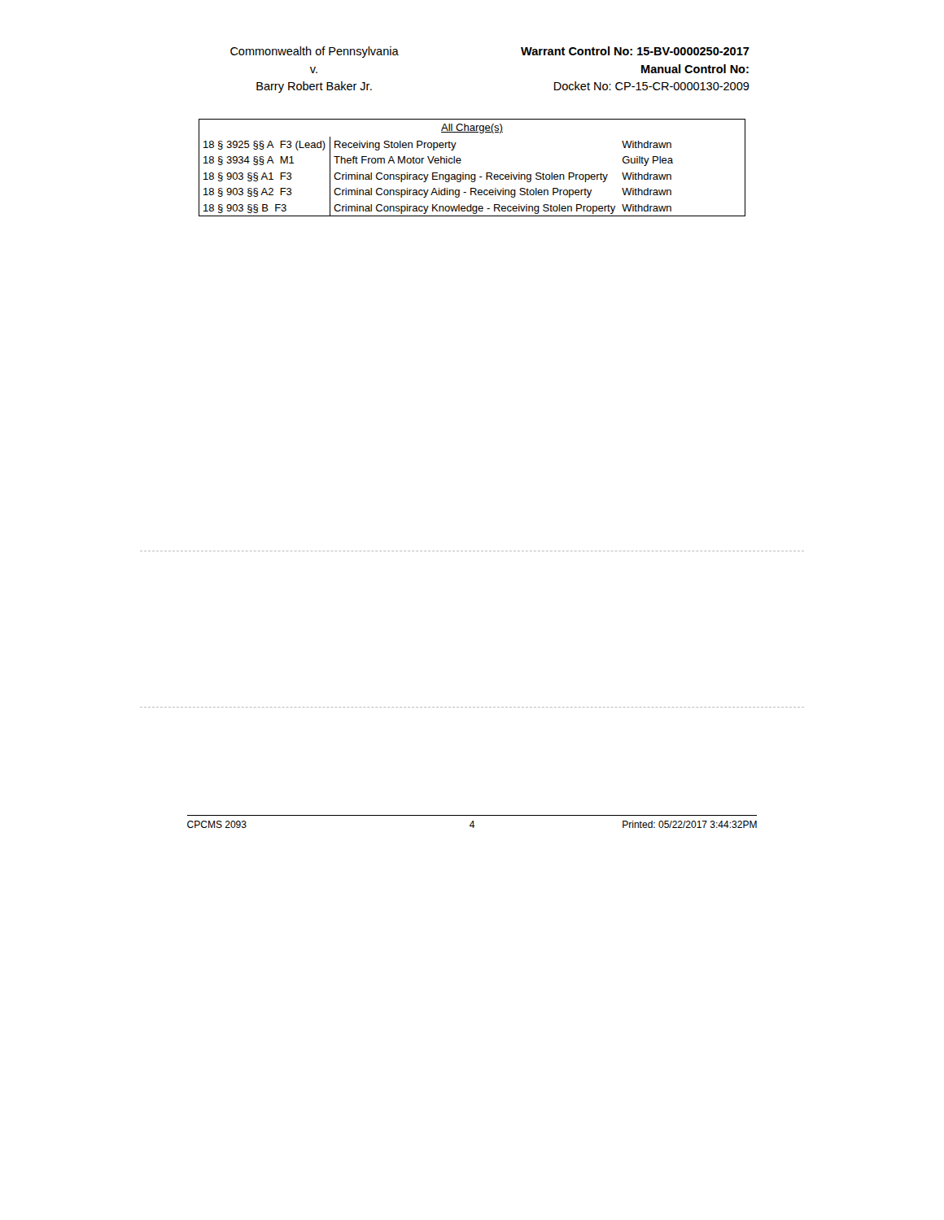Commonwealth of Pennsylvania
v.
Barry Robert Baker Jr.
Warrant Control No: 15-BV-0000250-2017
Manual Control No:
Docket No: CP-15-CR-0000130-2009
All Charge(s)
| 18 § 3925 §§ A F3 (Lead) | Receiving Stolen Property | Withdrawn |
| 18 § 3934 §§ A M1 | Theft From A Motor Vehicle | Guilty Plea |
| 18 § 903 §§ A1 F3 | Criminal Conspiracy Engaging - Receiving Stolen Property | Withdrawn |
| 18 § 903 §§ A2 F3 | Criminal Conspiracy Aiding - Receiving Stolen Property | Withdrawn |
| 18 § 903 §§ B F3 | Criminal Conspiracy Knowledge - Receiving Stolen Property | Withdrawn |
CPCMS 2093
4
Printed: 05/22/2017 3:44:32PM